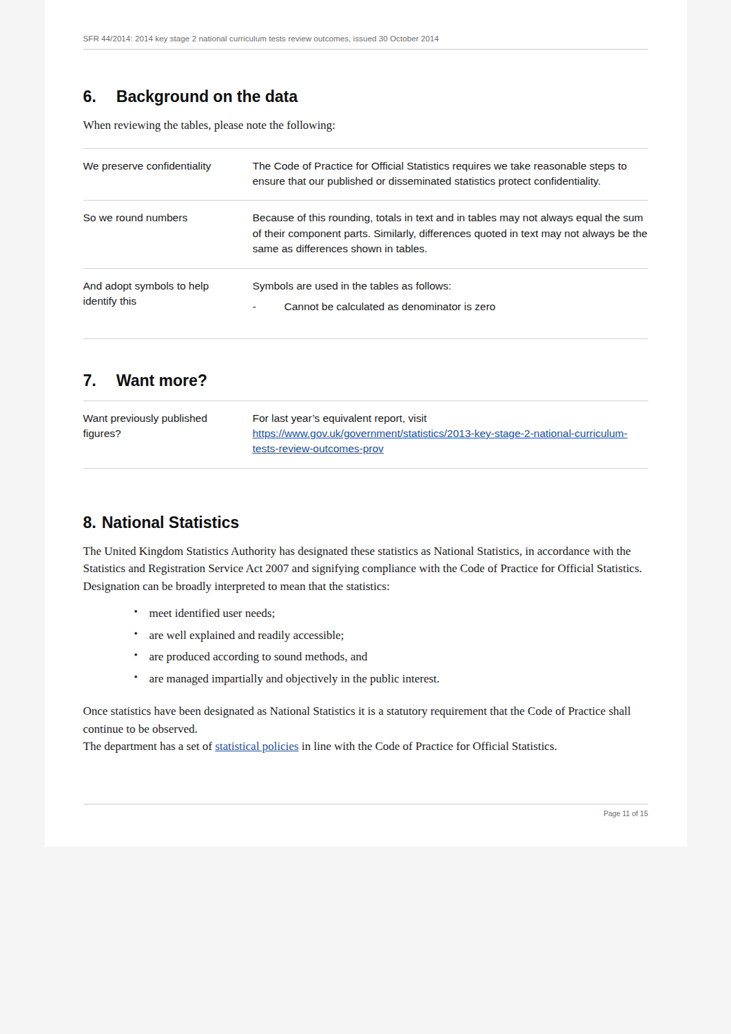SFR 44/2014: 2014 key stage 2 national curriculum tests review outcomes, issued 30 October 2014
6. Background on the data
When reviewing the tables, please note the following:
| We preserve confidentiality | The Code of Practice for Official Statistics requires we take reasonable steps to ensure that our published or disseminated statistics protect confidentiality. |
| So we round numbers | Because of this rounding, totals in text and in tables may not always equal the sum of their component parts. Similarly, differences quoted in text may not always be the same as differences shown in tables. |
| And adopt symbols to help identify this | Symbols are used in the tables as follows: Cannot be calculated as denominator is zero |
7. Want more?
| Want previously published figures? | For last year’s equivalent report, visit https://www.gov.uk/government/statistics/2013-key-stage-2-national-curriculum-tests-review-outcomes-prov |
8. National Statistics
The United Kingdom Statistics Authority has designated these statistics as National Statistics, in accordance with the Statistics and Registration Service Act 2007 and signifying compliance with the Code of Practice for Official Statistics.
Designation can be broadly interpreted to mean that the statistics:
meet identified user needs;
are well explained and readily accessible;
are produced according to sound methods, and
are managed impartially and objectively in the public interest.
Once statistics have been designated as National Statistics it is a statutory requirement that the Code of Practice shall continue to be observed.
The department has a set of statistical policies in line with the Code of Practice for Official Statistics.
Page 11 of 15